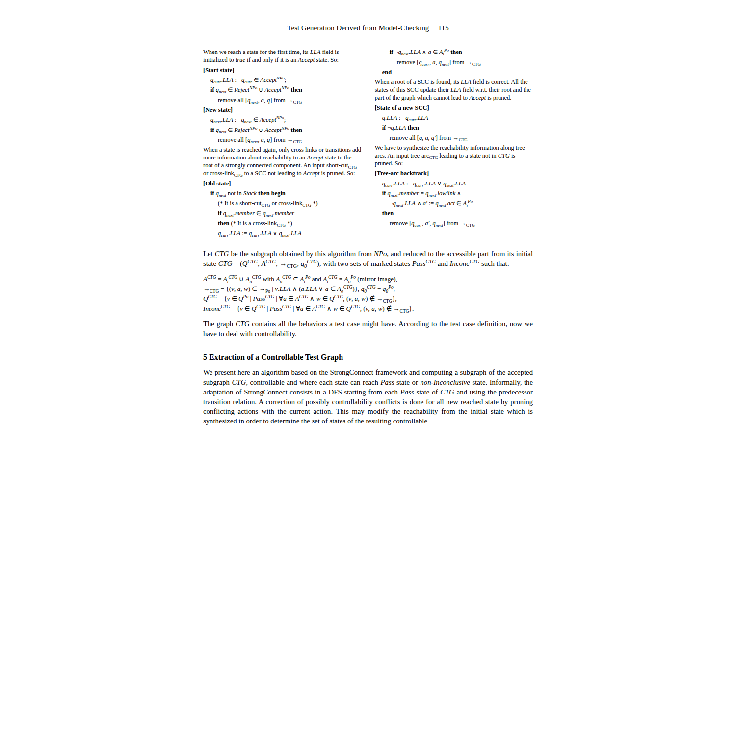Test Generation Derived from Model-Checking115
When we reach a state for the first time, its LLA field is initialized to true if and only if it is an Accept state. So:
[Start state]
qcurr.LLA := qcurr ∈ AcceptNPo;
if qnext ∈ RejectNPo ∪ AcceptNPo then
remove all [qnext, a, q] from →CTG
[New state]
qnext.LLA := qnext ∈ AcceptNPo;
if qnext ∈ RejectNPo ∪ AcceptNPo then
remove all [qnext, a, q] from →CTG
When a state is reached again, only cross links or transitions add more information about reachability to an Accept state to the root of a strongly connected component. An input short-cutCTG or cross-linkCTG to a SCC not leading to Accept is pruned. So:
[Old state]
if qnext not in Stack then begin
(* It is a short-cutCTG or cross-linkCTG *)
if qnext.member ∈ qnext.member
then (* It is a cross-linkCTG *)
qcurr.LLA := qcurr.LLA ∨ qnext.LLA
if ¬qnext.LLA ∧ a ∈ AiPo then
remove [qcurr, a, qnext] from →CTG
end
When a root of a SCC is found, its LLA field is correct. All the states of this SCC update their LLA field w.r.t. their root and the part of the graph which cannot lead to Accept is pruned.
[State of a new SCC]
q.LLA := qcurr.LLA
if ¬q.LLA then
remove all [q, a, q′] from →CTG
We have to synthesize the reachability information along tree-arcs. An input tree-arcCTG leading to a state not in CTG is pruned. So:
[Tree-arc backtrack]
qcurr.LLA := qcurr.LLA ∨ qnext.LLA
if qnext.member = qnext.lowlink ∧
¬qnext.LLA ∧ a′ := qnext.act ∈ AiPo
then
remove [qcurr, a′, qnext] from →CTG
Let CTG be the subgraph obtained by this algorithm from NPo, and reduced to the accessible part from its initial state CTG = (QCTG, ACTG, →CTG, q0CTG), with two sets of marked states PassCTG and InconcCTG such that:
ACTG = AiCTG ∪ AoCTG with AoCTG ⊆ AiPo and AiCTG = AoPo (mirror image),
→CTG = {(v, a, w) ∈ →Po | v.LLA ∧ (a.LLA ∨ a ∈ AoCTG)}, q0CTG = q0Po,
QCTG = {v ∈ QPo | PassCTG | ∀a ∈ ACTG ∧ w ∈ QCTG, (v, a, w) ∉ →CTG},
InconcCTG = {v ∈ QCTG | PassCTG | ∀a ∈ ACTG ∧ w ∈ QCTG, (v, a, w) ∉ →CTG}.
The graph CTG contains all the behaviors a test case might have. According to the test case definition, now we have to deal with controllability.
5 Extraction of a Controllable Test Graph
We present here an algorithm based on the StrongConnect framework and computing a subgraph of the accepted subgraph CTG, controllable and where each state can reach Pass state or non-Inconclusive state. Informally, the adaptation of StrongConnect consists in a DFS starting from each Pass state of CTG and using the predecessor transition relation. A correction of possibly controllability conflicts is done for all new reached state by pruning conflicting actions with the current action. This may modify the reachability from the initial state which is synthesized in order to determine the set of states of the resulting controllable